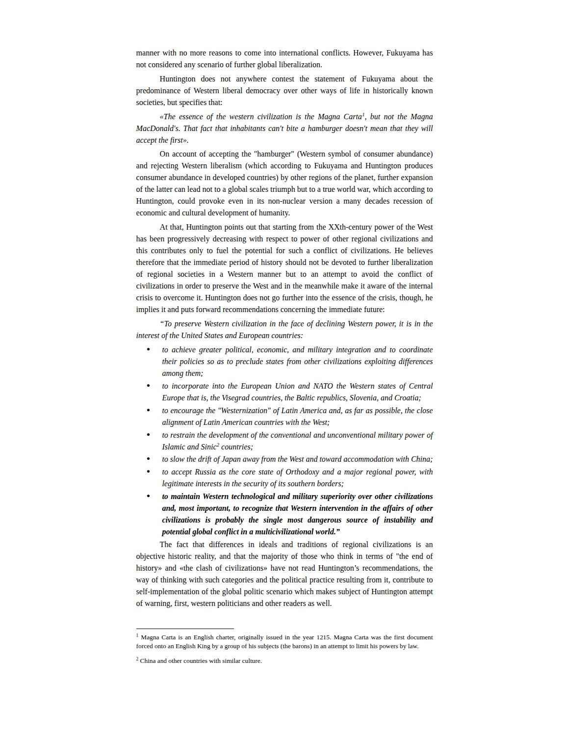manner with no more reasons to come into international conflicts. However, Fukuyama has not considered any scenario of further global liberalization.
Huntington does not anywhere contest the statement of Fukuyama about the predominance of Western liberal democracy over other ways of life in historically known societies, but specifies that:
«The essence of the western civilization is the Magna Carta1, but not the Magna MacDonald's. That fact that inhabitants can't bite a hamburger doesn't mean that they will accept the first».
On account of accepting the "hamburger" (Western symbol of consumer abundance) and rejecting Western liberalism (which according to Fukuyama and Huntington produces consumer abundance in developed countries) by other regions of the planet, further expansion of the latter can lead not to a global scales triumph but to a true world war, which according to Huntington, could provoke even in its non-nuclear version a many decades recession of economic and cultural development of humanity.
At that, Huntington points out that starting from the XXth-century power of the West has been progressively decreasing with respect to power of other regional civilizations and this contributes only to fuel the potential for such a conflict of civilizations. He believes therefore that the immediate period of history should not be devoted to further liberalization of regional societies in a Western manner but to an attempt to avoid the conflict of civilizations in order to preserve the West and in the meanwhile make it aware of the internal crisis to overcome it. Huntington does not go further into the essence of the crisis, though, he implies it and puts forward recommendations concerning the immediate future:
“To preserve Western civilization in the face of declining Western power, it is in the interest of the United States and European countries:
to achieve greater political, economic, and military integration and to coordinate their policies so as to preclude states from other civilizations exploiting differences among them;
to incorporate into the European Union and NATO the Western states of Central Europe that is, the Visegrad countries, the Baltic republics, Slovenia, and Croatia;
to encourage the "Westernization" of Latin America and, as far as possible, the close alignment of Latin American countries with the West;
to restrain the development of the conventional and unconventional military power of Islamic and Sinic2 countries;
to slow the drift of Japan away from the West and toward accommodation with China;
to accept Russia as the core state of Orthodoxy and a major regional power, with legitimate interests in the security of its southern borders;
to maintain Western technological and military superiority over other civilizations and, most important, to recognize that Western intervention in the affairs of other civilizations is probably the single most dangerous source of instability and potential global conflict in a multicivilizational world.”
The fact that differences in ideals and traditions of regional civilizations is an objective historic reality, and that the majority of those who think in terms of "the end of history» and «the clash of civilizations» have not read Huntington’s recommendations, the way of thinking with such categories and the political practice resulting from it, contribute to self-implementation of the global politic scenario which makes subject of Huntington attempt of warning, first, western politicians and other readers as well.
1 Magna Carta is an English charter, originally issued in the year 1215. Magna Carta was the first document forced onto an English King by a group of his subjects (the barons) in an attempt to limit his powers by law.
2 China and other countries with similar culture.